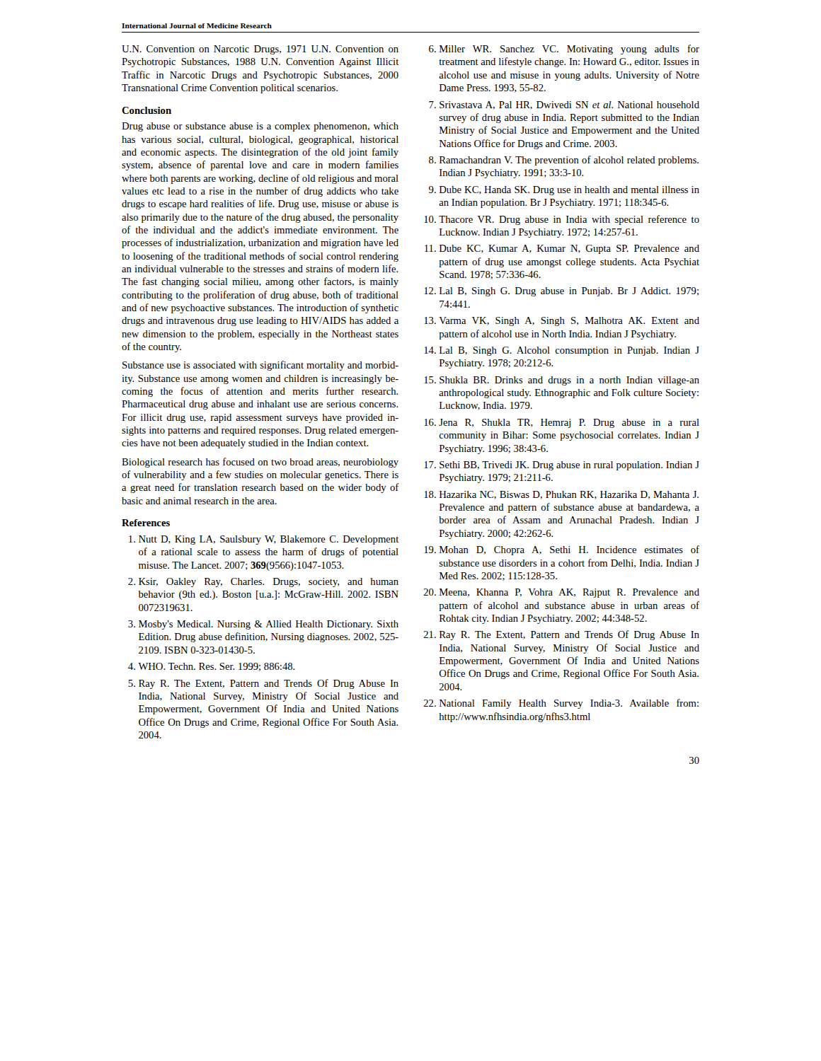International Journal of Medicine Research
U.N. Convention on Narcotic Drugs, 1971 U.N. Convention on Psychotropic Substances, 1988 U.N. Convention Against Illicit Traffic in Narcotic Drugs and Psychotropic Substances, 2000 Transnational Crime Convention political scenarios.
Conclusion
Drug abuse or substance abuse is a complex phenomenon, which has various social, cultural, biological, geographical, historical and economic aspects. The disintegration of the old joint family system, absence of parental love and care in modern families where both parents are working, decline of old religious and moral values etc lead to a rise in the number of drug addicts who take drugs to escape hard realities of life. Drug use, misuse or abuse is also primarily due to the nature of the drug abused, the personality of the individual and the addict's immediate environment. The processes of industrialization, urbanization and migration have led to loosening of the traditional methods of social control rendering an individual vulnerable to the stresses and strains of modern life. The fast changing social milieu, among other factors, is mainly contributing to the proliferation of drug abuse, both of traditional and of new psychoactive substances. The introduction of synthetic drugs and intravenous drug use leading to HIV/AIDS has added a new dimension to the problem, especially in the Northeast states of the country.
Substance use is associated with significant mortality and morbidity. Substance use among women and children is increasingly becoming the focus of attention and merits further research. Pharmaceutical drug abuse and inhalant use are serious concerns. For illicit drug use, rapid assessment surveys have provided insights into patterns and required responses. Drug related emergencies have not been adequately studied in the Indian context.
Biological research has focused on two broad areas, neurobiology of vulnerability and a few studies on molecular genetics. There is a great need for translation research based on the wider body of basic and animal research in the area.
References
Nutt D, King LA, Saulsbury W, Blakemore C. Development of a rational scale to assess the harm of drugs of potential misuse. The Lancet. 2007; 369(9566):1047-1053.
Ksir, Oakley Ray, Charles. Drugs, society, and human behavior (9th ed.). Boston [u.a.]: McGraw-Hill. 2002. ISBN 0072319631.
Mosby's Medical. Nursing & Allied Health Dictionary. Sixth Edition. Drug abuse definition, Nursing diagnoses. 2002, 525-2109. ISBN 0-323-01430-5.
WHO. Techn. Res. Ser. 1999; 886:48.
Ray R. The Extent, Pattern and Trends Of Drug Abuse In India, National Survey, Ministry Of Social Justice and Empowerment, Government Of India and United Nations Office On Drugs and Crime, Regional Office For South Asia. 2004.
Miller WR. Sanchez VC. Motivating young adults for treatment and lifestyle change. In: Howard G., editor. Issues in alcohol use and misuse in young adults. University of Notre Dame Press. 1993, 55-82.
Srivastava A, Pal HR, Dwivedi SN et al. National household survey of drug abuse in India. Report submitted to the Indian Ministry of Social Justice and Empowerment and the United Nations Office for Drugs and Crime. 2003.
Ramachandran V. The prevention of alcohol related problems. Indian J Psychiatry. 1991; 33:3-10.
Dube KC, Handa SK. Drug use in health and mental illness in an Indian population. Br J Psychiatry. 1971; 118:345-6.
Thacore VR. Drug abuse in India with special reference to Lucknow. Indian J Psychiatry. 1972; 14:257-61.
Dube KC, Kumar A, Kumar N, Gupta SP. Prevalence and pattern of drug use amongst college students. Acta Psychiat Scand. 1978; 57:336-46.
Lal B, Singh G. Drug abuse in Punjab. Br J Addict. 1979; 74:441.
Varma VK, Singh A, Singh S, Malhotra AK. Extent and pattern of alcohol use in North India. Indian J Psychiatry.
Lal B, Singh G. Alcohol consumption in Punjab. Indian J Psychiatry. 1978; 20:212-6.
Shukla BR. Drinks and drugs in a north Indian village-an anthropological study. Ethnographic and Folk culture Society: Lucknow, India. 1979.
Jena R, Shukla TR, Hemraj P. Drug abuse in a rural community in Bihar: Some psychosocial correlates. Indian J Psychiatry. 1996; 38:43-6.
Sethi BB, Trivedi JK. Drug abuse in rural population. Indian J Psychiatry. 1979; 21:211-6.
Hazarika NC, Biswas D, Phukan RK, Hazarika D, Mahanta J. Prevalence and pattern of substance abuse at bandardewa, a border area of Assam and Arunachal Pradesh. Indian J Psychiatry. 2000; 42:262-6.
Mohan D, Chopra A, Sethi H. Incidence estimates of substance use disorders in a cohort from Delhi, India. Indian J Med Res. 2002; 115:128-35.
Meena, Khanna P, Vohra AK, Rajput R. Prevalence and pattern of alcohol and substance abuse in urban areas of Rohtak city. Indian J Psychiatry. 2002; 44:348-52.
Ray R. The Extent, Pattern and Trends Of Drug Abuse In India, National Survey, Ministry Of Social Justice and Empowerment, Government Of India and United Nations Office On Drugs and Crime, Regional Office For South Asia. 2004.
National Family Health Survey India-3. Available from: http://www.nfhsindia.org/nfhs3.html
30